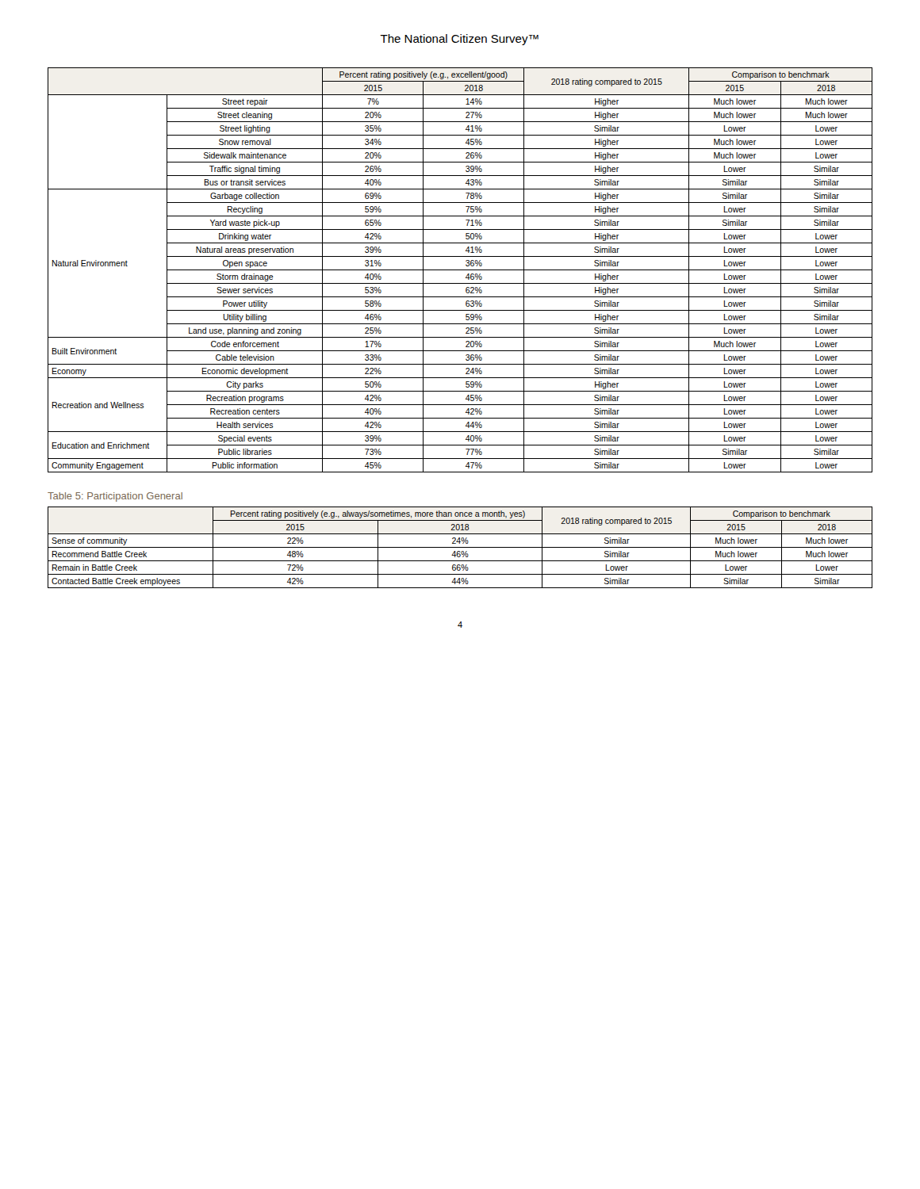The National Citizen Survey™
| | Percent rating positively (e.g., excellent/good) | 2018 rating compared to 2015 | Comparison to benchmark |
| --- | --- | --- | --- |
| 2015 | 2018 | 2015 | 2018 |
| | Street repair | 7% | 14% | Higher | Much lower | Much lower |
| Street cleaning | 20% | 27% | Higher | Much lower | Much lower |
| Street lighting | 35% | 41% | Similar | Lower | Lower |
| Snow removal | 34% | 45% | Higher | Much lower | Lower |
| Sidewalk maintenance | 20% | 26% | Higher | Much lower | Lower |
| Traffic signal timing | 26% | 39% | Higher | Lower | Similar |
| Bus or transit services | 40% | 43% | Similar | Similar | Similar |
| Natural Environment | Garbage collection | 69% | 78% | Higher | Similar | Similar |
| Recycling | 59% | 75% | Higher | Lower | Similar |
| Yard waste pick-up | 65% | 71% | Similar | Similar | Similar |
| Drinking water | 42% | 50% | Higher | Lower | Lower |
| Natural areas preservation | 39% | 41% | Similar | Lower | Lower |
| Open space | 31% | 36% | Similar | Lower | Lower |
| Storm drainage | 40% | 46% | Higher | Lower | Lower |
| Sewer services | 53% | 62% | Higher | Lower | Similar |
| Power utility | 58% | 63% | Similar | Lower | Similar |
| Utility billing | 46% | 59% | Higher | Lower | Similar |
| Land use, planning and zoning | 25% | 25% | Similar | Lower | Lower |
| Built Environment | Code enforcement | 17% | 20% | Similar | Much lower | Lower |
| Cable television | 33% | 36% | Similar | Lower | Lower |
| Economy | Economic development | 22% | 24% | Similar | Lower | Lower |
| Recreation and Wellness | City parks | 50% | 59% | Higher | Lower | Lower |
| Recreation programs | 42% | 45% | Similar | Lower | Lower |
| Recreation centers | 40% | 42% | Similar | Lower | Lower |
| Health services | 42% | 44% | Similar | Lower | Lower |
| Education and Enrichment | Special events | 39% | 40% | Similar | Lower | Lower |
| Public libraries | 73% | 77% | Similar | Similar | Similar |
| Community Engagement | Public information | 45% | 47% | Similar | Lower | Lower |
Table 5: Participation General
| | Percent rating positively (e.g., always/sometimes, more than once a month, yes) | 2018 rating compared to 2015 | Comparison to benchmark |
| --- | --- | --- | --- |
| 2015 | 2018 | 2015 | 2018 |
| Sense of community | 22% | 24% | Similar | Much lower | Much lower |
| Recommend Battle Creek | 48% | 46% | Similar | Much lower | Much lower |
| Remain in Battle Creek | 72% | 66% | Lower | Lower | Lower |
| Contacted Battle Creek employees | 42% | 44% | Similar | Similar | Similar |
4